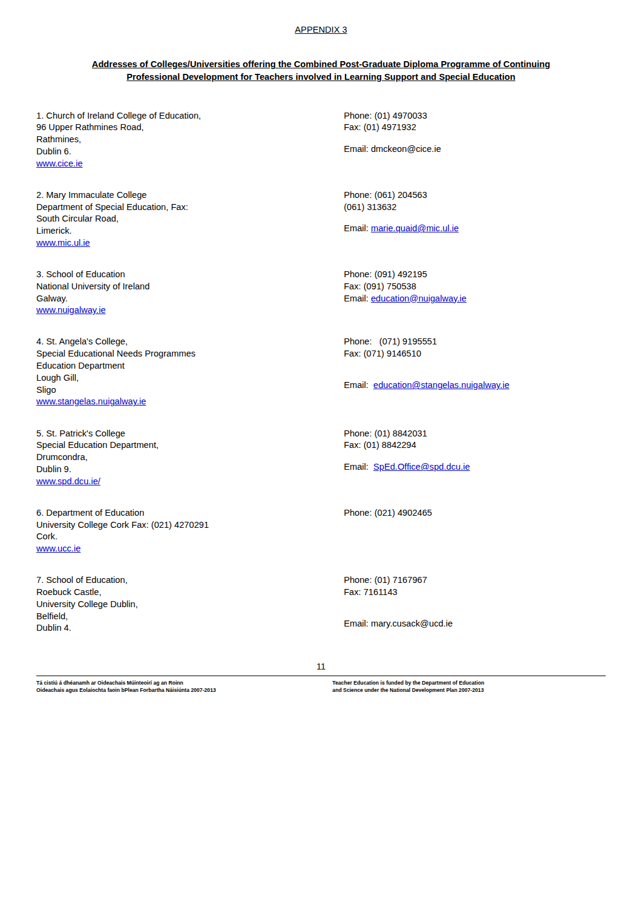APPENDIX 3
Addresses of Colleges/Universities offering the Combined Post-Graduate Diploma Programme of Continuing Professional Development for Teachers involved in Learning Support and Special Education
1. Church of Ireland College of Education,
96 Upper Rathmines Road,
Rathmines,
Dublin 6.
www.cice.ie
Phone: (01) 4970033
Fax: (01) 4971932
Email: dmckeon@cice.ie
2. Mary Immaculate College
Department of Special Education, Fax:
South Circular Road,
Limerick.
www.mic.ul.ie
Phone: (061) 204563
(061) 313632
Email: marie.quaid@mic.ul.ie
3. School of Education
National University of Ireland
Galway.
www.nuigalway.ie
Phone: (091) 492195
Fax: (091) 750538
Email: education@nuigalway.ie
4. St. Angela's College,
Special Educational Needs Programmes
Education Department
Lough Gill,
Sligo
www.stangelas.nuigalway.ie
Phone: (071) 9195551
Fax: (071) 9146510
Email: education@stangelas.nuigalway.ie
5. St. Patrick's College
Special Education Department,
Drumcondra,
Dublin 9.
www.spd.dcu.ie/
Phone: (01) 8842031
Fax: (01) 8842294
Email: SpEd.Office@spd.dcu.ie
6. Department of Education
University College Cork Fax: (021) 4270291
Cork.
www.ucc.ie
Phone: (021) 4902465
7. School of Education,
Roebuck Castle,
University College Dublin,
Belfield,
Dublin 4.
Phone: (01) 7167967
Fax: 7161143
Email: mary.cusack@ucd.ie
11
Tá cistiú á dhéanamh ar Oideachais Múinteoirí ag an Roinn
Oideachais agus Eolaíochta faoin bPlean Forbartha Náisiúnta 2007-2013
Teacher Education is funded by the Department of Education
and Science under the National Development Plan 2007-2013